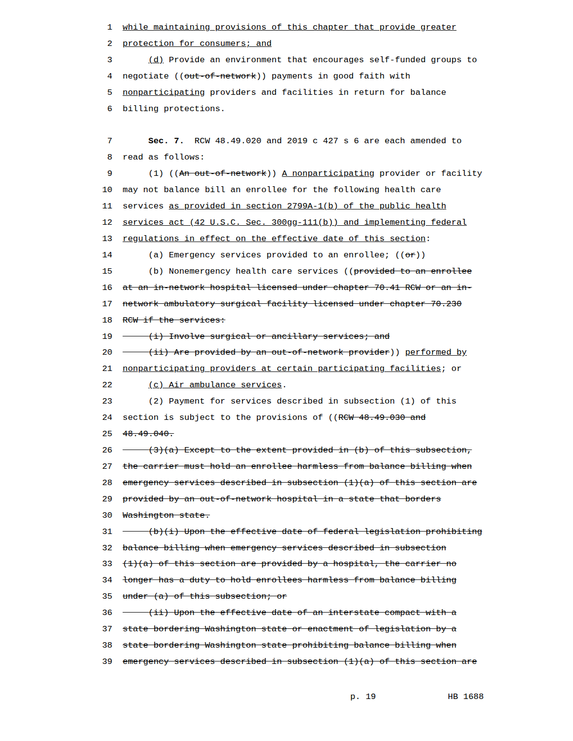1 while maintaining provisions of this chapter that provide greater
2 protection for consumers; and
3 (d) Provide an environment that encourages self-funded groups to
4 negotiate ((out-of-network)) payments in good faith with
5 nonparticipating providers and facilities in return for balance
6 billing protections.
7 Sec. 7. RCW 48.49.020 and 2019 c 427 s 6 are each amended to
8 read as follows:
9 (1) ((An out-of-network)) A nonparticipating provider or facility
10 may not balance bill an enrollee for the following health care
11 services as provided in section 2799A-1(b) of the public health
12 services act (42 U.S.C. Sec. 300gg-111(b)) and implementing federal
13 regulations in effect on the effective date of this section:
14 (a) Emergency services provided to an enrollee; ((or))
15 (b) Nonemergency health care services ((provided to an enrollee
16 at an in-network hospital licensed under chapter 70.41 RCW or an in-
17 network ambulatory surgical facility licensed under chapter 70.230
18 RCW if the services:
19 (i) Involve surgical or ancillary services; and
20 (ii) Are provided by an out-of-network provider)) performed by
21 nonparticipating providers at certain participating facilities; or
22 (c) Air ambulance services.
23 (2) Payment for services described in subsection (1) of this
24 section is subject to the provisions of ((RCW 48.49.030 and
2548.49.040.
26 (3)(a) Except to the extent provided in (b) of this subsection,
27 the carrier must hold an enrollee harmless from balance billing when
28 emergency services described in subsection (1)(a) of this section are
29 provided by an out-of-network hospital in a state that borders
30 Washington state.
31 (b)(i) Upon the effective date of federal legislation prohibiting
32 balance billing when emergency services described in subsection
33(1)(a) of this section are provided by a hospital, the carrier no
34 longer has a duty to hold enrollees harmless from balance billing
35 under (a) of this subsection; or
36 (ii) Upon the effective date of an interstate compact with a
37 state bordering Washington state or enactment of legislation by a
38 state bordering Washington state prohibiting balance billing when
39 emergency services described in subsection (1)(a) of this section are
p. 19 HB 1688